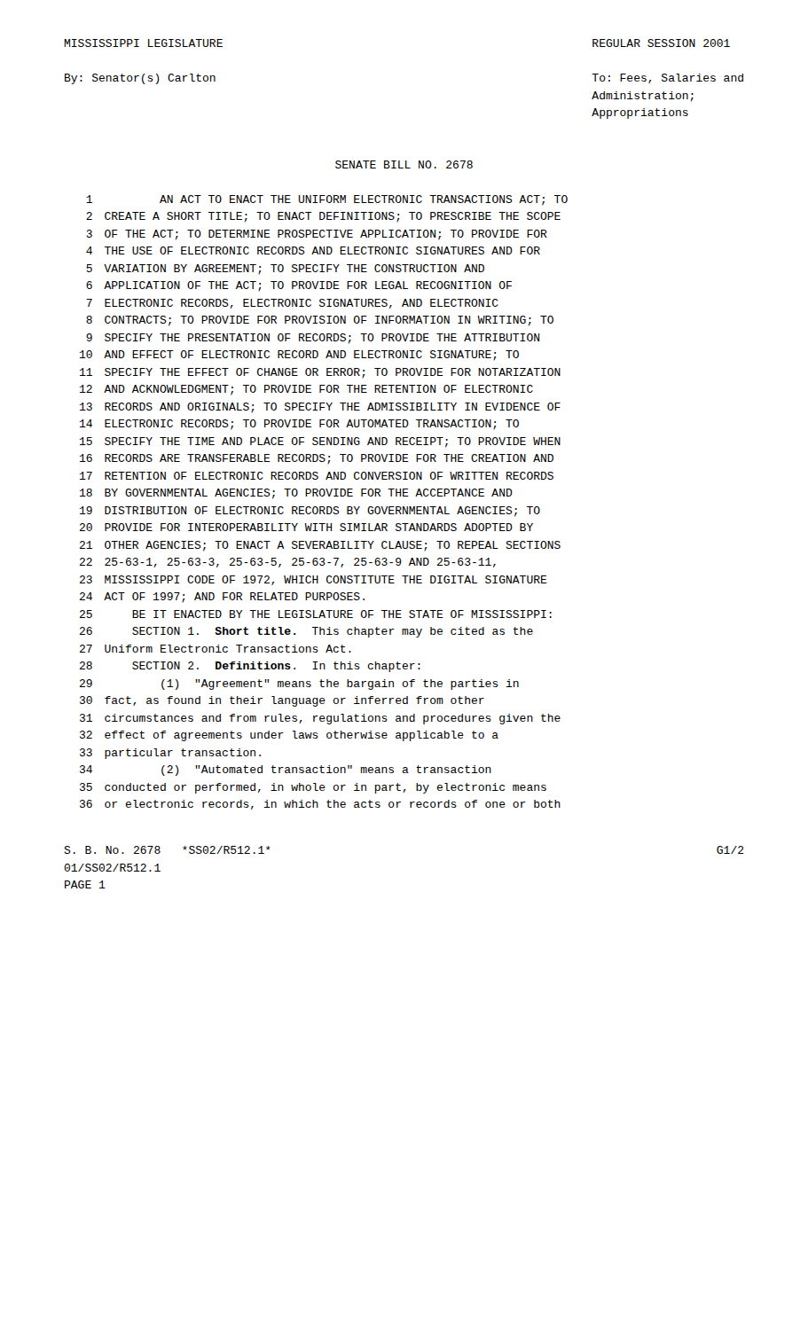MISSISSIPPI LEGISLATURE
By: Senator(s) Carlton
REGULAR SESSION 2001
To: Fees, Salaries and
Administration;
Appropriations
SENATE BILL NO. 2678
AN ACT TO ENACT THE UNIFORM ELECTRONIC TRANSACTIONS ACT; TO
CREATE A SHORT TITLE; TO ENACT DEFINITIONS; TO PRESCRIBE THE SCOPE
OF THE ACT; TO DETERMINE PROSPECTIVE APPLICATION; TO PROVIDE FOR
THE USE OF ELECTRONIC RECORDS AND ELECTRONIC SIGNATURES AND FOR
VARIATION BY AGREEMENT; TO SPECIFY THE CONSTRUCTION AND
APPLICATION OF THE ACT; TO PROVIDE FOR LEGAL RECOGNITION OF
ELECTRONIC RECORDS, ELECTRONIC SIGNATURES, AND ELECTRONIC
CONTRACTS; TO PROVIDE FOR PROVISION OF INFORMATION IN WRITING; TO
SPECIFY THE PRESENTATION OF RECORDS; TO PROVIDE THE ATTRIBUTION
AND EFFECT OF ELECTRONIC RECORD AND ELECTRONIC SIGNATURE; TO
SPECIFY THE EFFECT OF CHANGE OR ERROR; TO PROVIDE FOR NOTARIZATION
AND ACKNOWLEDGMENT; TO PROVIDE FOR THE RETENTION OF ELECTRONIC
RECORDS AND ORIGINALS; TO SPECIFY THE ADMISSIBILITY IN EVIDENCE OF
ELECTRONIC RECORDS; TO PROVIDE FOR AUTOMATED TRANSACTION; TO
SPECIFY THE TIME AND PLACE OF SENDING AND RECEIPT; TO PROVIDE WHEN
RECORDS ARE TRANSFERABLE RECORDS; TO PROVIDE FOR THE CREATION AND
RETENTION OF ELECTRONIC RECORDS AND CONVERSION OF WRITTEN RECORDS
BY GOVERNMENTAL AGENCIES; TO PROVIDE FOR THE ACCEPTANCE AND
DISTRIBUTION OF ELECTRONIC RECORDS BY GOVERNMENTAL AGENCIES; TO
PROVIDE FOR INTEROPERABILITY WITH SIMILAR STANDARDS ADOPTED BY
OTHER AGENCIES; TO ENACT A SEVERABILITY CLAUSE; TO REPEAL SECTIONS
25-63-1, 25-63-3, 25-63-5, 25-63-7, 25-63-9 AND 25-63-11,
MISSISSIPPI CODE OF 1972, WHICH CONSTITUTE THE DIGITAL SIGNATURE
ACT OF 1997; AND FOR RELATED PURPOSES.
BE IT ENACTED BY THE LEGISLATURE OF THE STATE OF MISSISSIPPI:
SECTION 1. Short title. This chapter may be cited as the
Uniform Electronic Transactions Act.
SECTION 2. Definitions. In this chapter:
(1) "Agreement" means the bargain of the parties in
fact, as found in their language or inferred from other
circumstances and from rules, regulations and procedures given the
effect of agreements under laws otherwise applicable to a
particular transaction.
(2) "Automated transaction" means a transaction
conducted or performed, in whole or in part, by electronic means
or electronic records, in which the acts or records of one or both
S. B. No. 2678 *SS02/R512.1*
01/SS02/R512.1
PAGE 1
G1/2